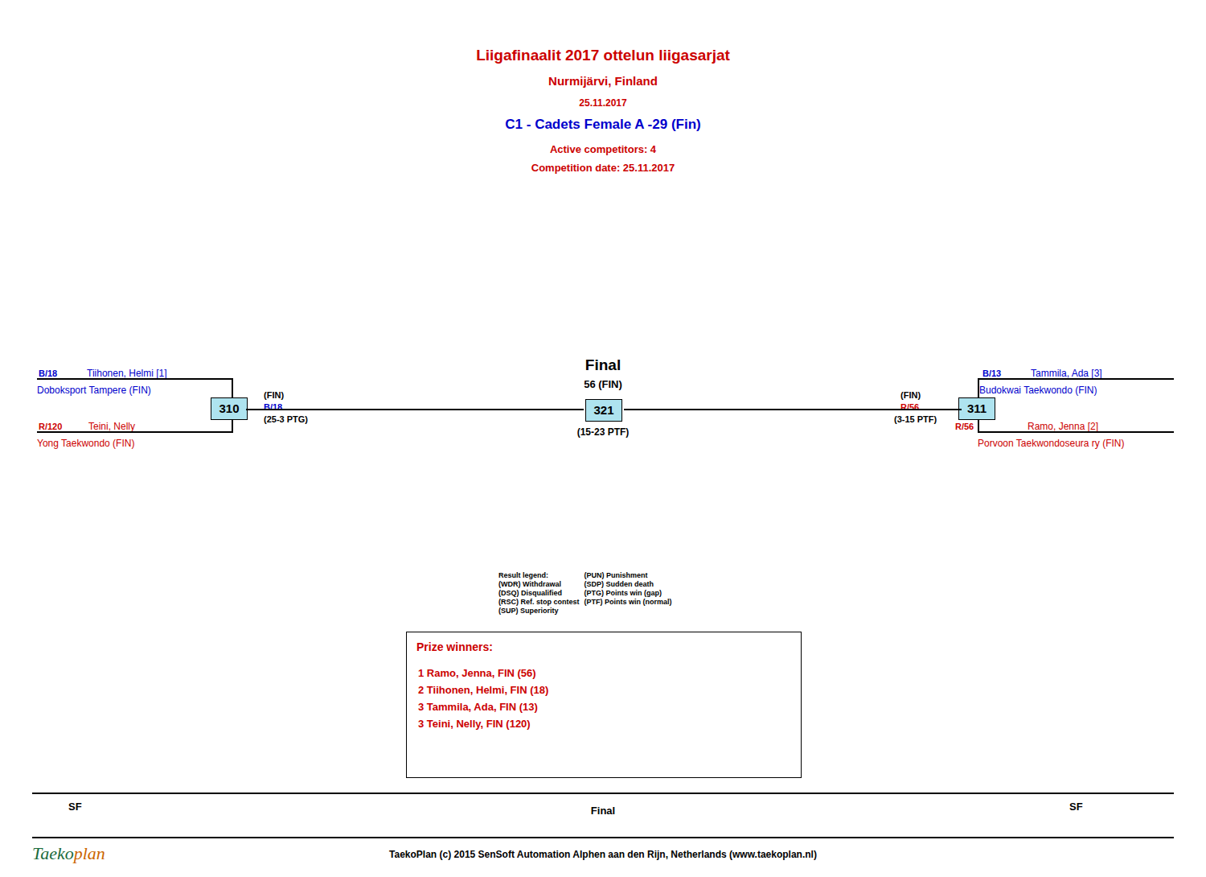Liigafinaalit 2017 ottelun liigasarjat
Nurmijärvi, Finland
25.11.2017
C1 - Cadets Female A -29 (Fin)
Active competitors: 4
Competition date: 25.11.2017
B/18
Tiihonen, Helmi [1]
Doboksport Tampere (FIN)
R/120
Teini, Nelly
Yong Taekwondo (FIN)
310
(FIN)
B/18
(25-3 PTG)
B/13
Tammila, Ada [3]
Budokwai Taekwondo (FIN)
R/56
Ramo, Jenna [2]
Porvoon Taekwondoseura ry (FIN)
311
(FIN)
R/56
(3-15 PTF)
Final
56 (FIN)
321
(15-23 PTF)
| Result legend: | (PUN) Punishment |
| (WDR) Withdrawal | (SDP) Sudden death |
| (DSQ) Disqualified | (PTG) Points win (gap) |
| (RSC) Ref. stop contest | (PTF) Points win (normal) |
| (SUP) Superiority | |
Prize winners:
1 Ramo, Jenna, FIN (56)
2 Tiihonen, Helmi, FIN (18)
3 Tammila, Ada, FIN (13)
3 Teini, Nelly, FIN (120)
SF
Final
SF
Taekoplan
TaekoPlan (c) 2015 SenSoft Automation Alphen aan den Rijn, Netherlands (www.taekoplan.nl)